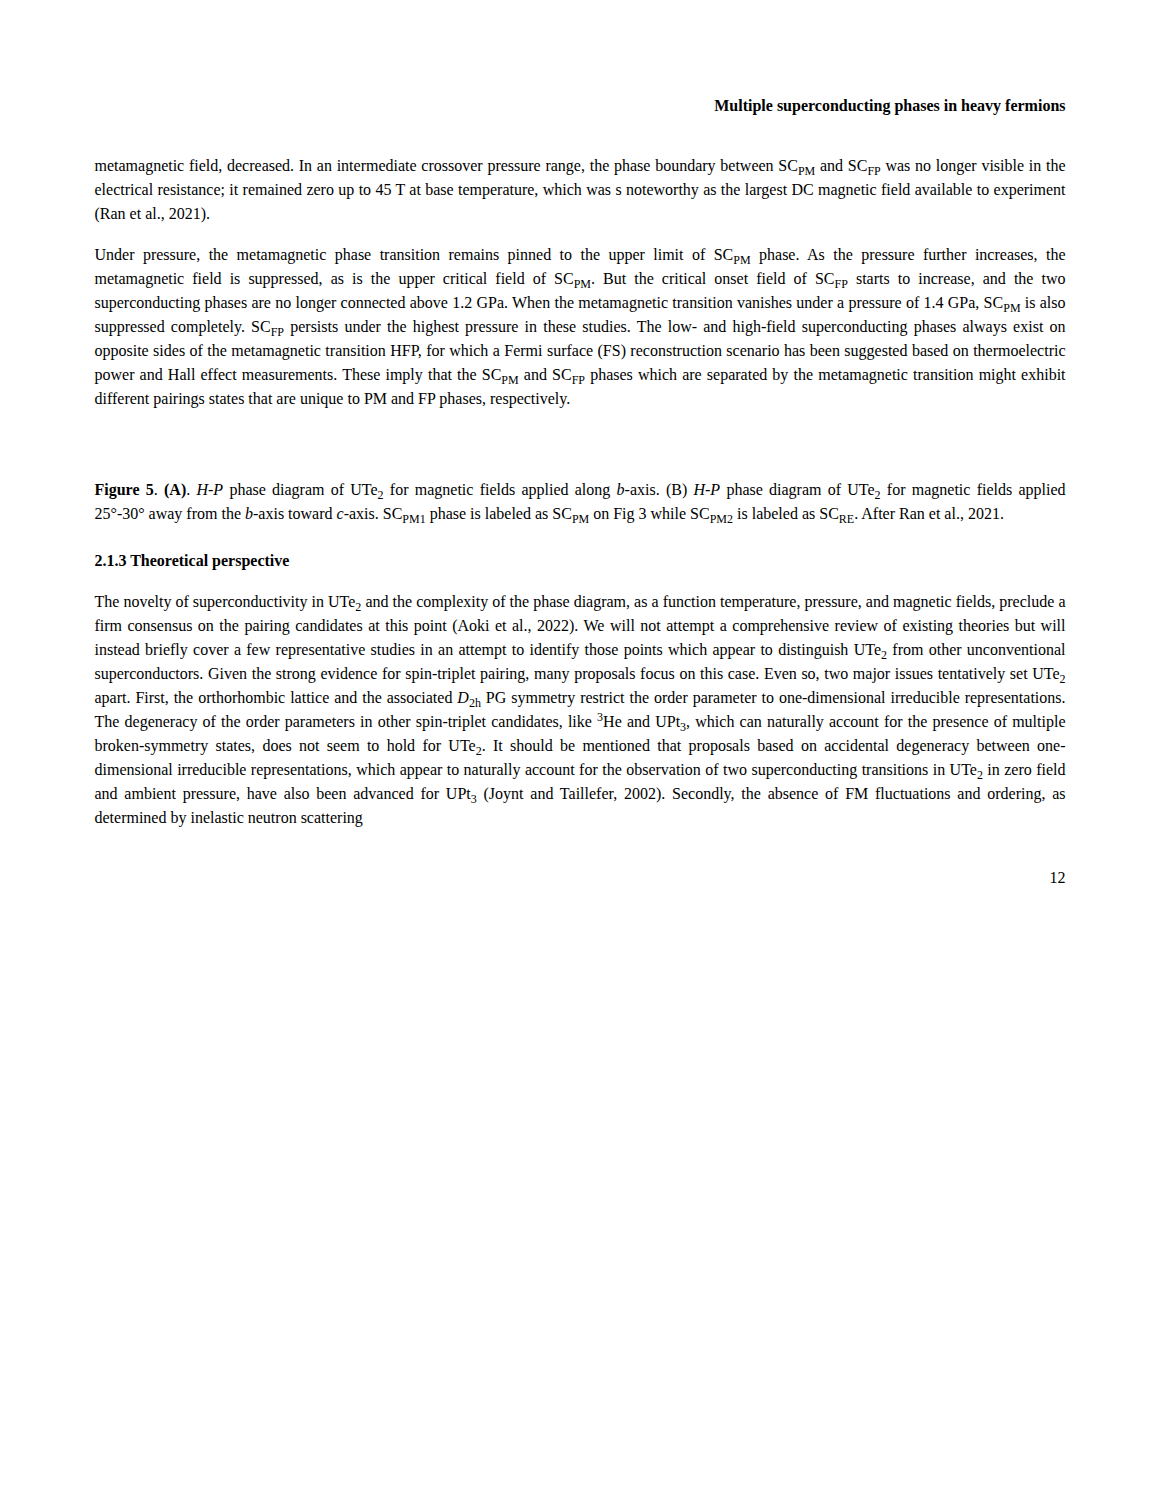Multiple superconducting phases in heavy fermions
metamagnetic field, decreased. In an intermediate crossover pressure range, the phase boundary between SCPM and SCFP was no longer visible in the electrical resistance; it remained zero up to 45 T at base temperature, which was s noteworthy as the largest DC magnetic field available to experiment (Ran et al., 2021).
Under pressure, the metamagnetic phase transition remains pinned to the upper limit of SCPM phase. As the pressure further increases, the metamagnetic field is suppressed, as is the upper critical field of SCPM. But the critical onset field of SCFP starts to increase, and the two superconducting phases are no longer connected above 1.2 GPa. When the metamagnetic transition vanishes under a pressure of 1.4 GPa, SCPM is also suppressed completely. SCFP persists under the highest pressure in these studies. The low- and high-field superconducting phases always exist on opposite sides of the metamagnetic transition HFP, for which a Fermi surface (FS) reconstruction scenario has been suggested based on thermoelectric power and Hall effect measurements. These imply that the SCPM and SCFP phases which are separated by the metamagnetic transition might exhibit different pairings states that are unique to PM and FP phases, respectively.
Figure 5. (A). H-P phase diagram of UTe2 for magnetic fields applied along b-axis. (B) H-P phase diagram of UTe2 for magnetic fields applied 25°-30° away from the b-axis toward c-axis. SCPM1 phase is labeled as SCPM on Fig 3 while SCPM2 is labeled as SCRE. After Ran et al., 2021.
2.1.3 Theoretical perspective
The novelty of superconductivity in UTe2 and the complexity of the phase diagram, as a function temperature, pressure, and magnetic fields, preclude a firm consensus on the pairing candidates at this point (Aoki et al., 2022). We will not attempt a comprehensive review of existing theories but will instead briefly cover a few representative studies in an attempt to identify those points which appear to distinguish UTe2 from other unconventional superconductors. Given the strong evidence for spin-triplet pairing, many proposals focus on this case. Even so, two major issues tentatively set UTe2 apart. First, the orthorhombic lattice and the associated D2h PG symmetry restrict the order parameter to one-dimensional irreducible representations. The degeneracy of the order parameters in other spin-triplet candidates, like 3He and UPt3, which can naturally account for the presence of multiple broken-symmetry states, does not seem to hold for UTe2. It should be mentioned that proposals based on accidental degeneracy between one-dimensional irreducible representations, which appear to naturally account for the observation of two superconducting transitions in UTe2 in zero field and ambient pressure, have also been advanced for UPt3 (Joynt and Taillefer, 2002). Secondly, the absence of FM fluctuations and ordering, as determined by inelastic neutron scattering
12